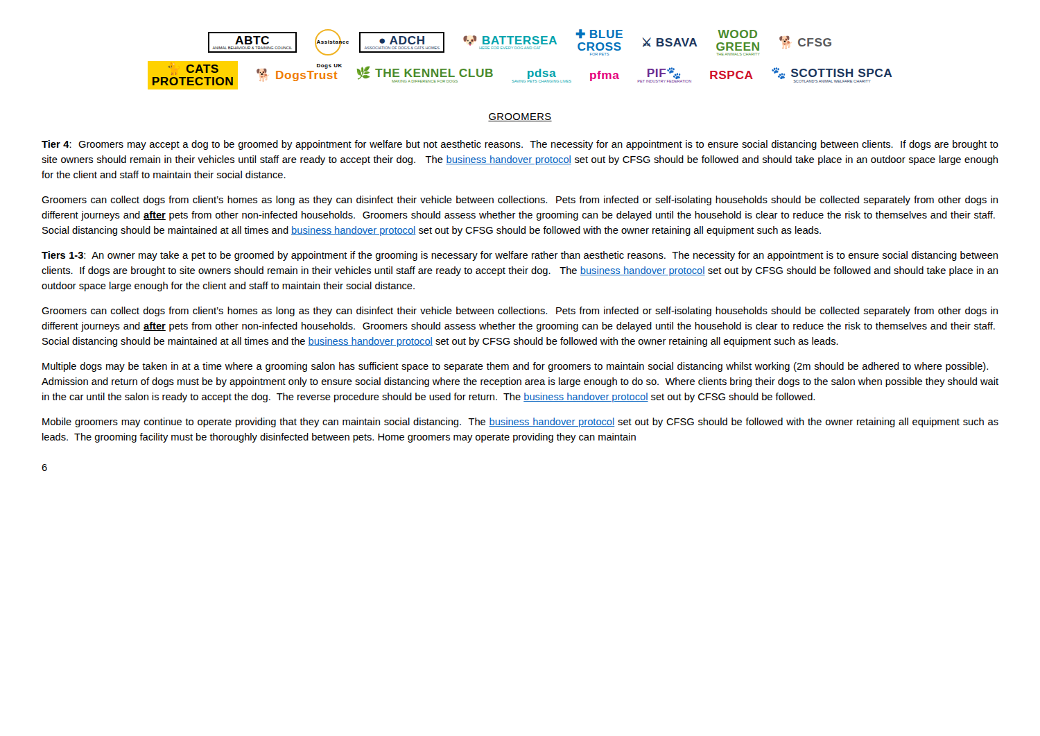ABTCAnimal Behaviour & Training Council Assistance
Dogs UK ● ADCHAssociation of Dogs & Cats Homes 🐶 BATTERSEAHere for every dog and cat ✚ BLUE
CROSSfor pets ⚔ BSAVA WOOD
GREENThe Animals Charity 🐕 CFSG
🐈 CATS
PROTECTION 🐕 DogsTrust 🌿 THE KENNEL CLUBMaking a difference for dogs pdsaSaving pets changing lives pfma PIF🐾Pet Industry Federation RSPCA 🐾 SCOTTISH SPCAScotland's Animal Welfare Charity
GROOMERS
Tier 4: Groomers may accept a dog to be groomed by appointment for welfare but not aesthetic reasons. The necessity for an appointment is to ensure social distancing between clients. If dogs are brought to site owners should remain in their vehicles until staff are ready to accept their dog. The business handover protocol set out by CFSG should be followed and should take place in an outdoor space large enough for the client and staff to maintain their social distance.
Groomers can collect dogs from client’s homes as long as they can disinfect their vehicle between collections. Pets from infected or self-isolating households should be collected separately from other dogs in different journeys and after pets from other non-infected households. Groomers should assess whether the grooming can be delayed until the household is clear to reduce the risk to themselves and their staff. Social distancing should be maintained at all times and business handover protocol set out by CFSG should be followed with the owner retaining all equipment such as leads.
Tiers 1-3: An owner may take a pet to be groomed by appointment if the grooming is necessary for welfare rather than aesthetic reasons. The necessity for an appointment is to ensure social distancing between clients. If dogs are brought to site owners should remain in their vehicles until staff are ready to accept their dog. The business handover protocol set out by CFSG should be followed and should take place in an outdoor space large enough for the client and staff to maintain their social distance.
Groomers can collect dogs from client’s homes as long as they can disinfect their vehicle between collections. Pets from infected or self-isolating households should be collected separately from other dogs in different journeys and after pets from other non-infected households. Groomers should assess whether the grooming can be delayed until the household is clear to reduce the risk to themselves and their staff. Social distancing should be maintained at all times and the business handover protocol set out by CFSG should be followed with the owner retaining all equipment such as leads.
Multiple dogs may be taken in at a time where a grooming salon has sufficient space to separate them and for groomers to maintain social distancing whilst working (2m should be adhered to where possible). Admission and return of dogs must be by appointment only to ensure social distancing where the reception area is large enough to do so. Where clients bring their dogs to the salon when possible they should wait in the car until the salon is ready to accept the dog. The reverse procedure should be used for return. The business handover protocol set out by CFSG should be followed.
Mobile groomers may continue to operate providing that they can maintain social distancing. The business handover protocol set out by CFSG should be followed with the owner retaining all equipment such as leads. The grooming facility must be thoroughly disinfected between pets. Home groomers may operate providing they can maintain
6